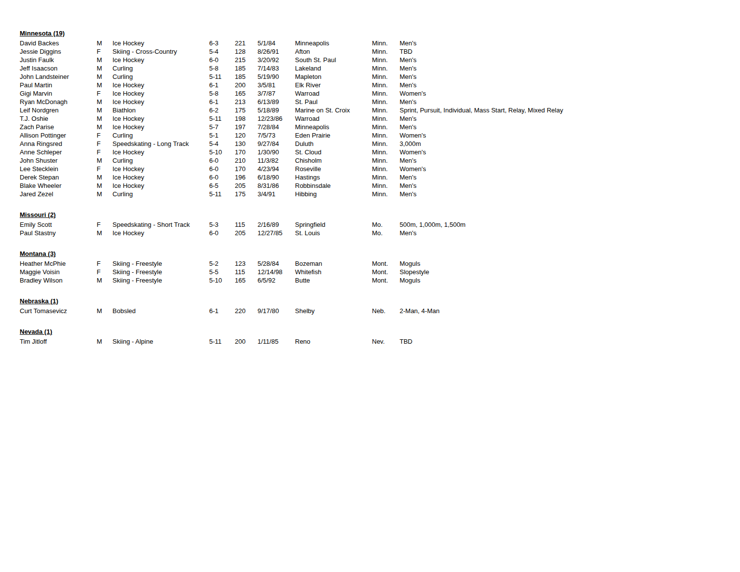Minnesota (19)
| David Backes | M | Ice Hockey | 6-3 | 221 | 5/1/84 | Minneapolis | Minn. | Men's |
| Jessie Diggins | F | Skiing - Cross-Country | 5-4 | 128 | 8/26/91 | Afton | Minn. | TBD |
| Justin Faulk | M | Ice Hockey | 6-0 | 215 | 3/20/92 | South St. Paul | Minn. | Men's |
| Jeff Isaacson | M | Curling | 5-8 | 185 | 7/14/83 | Lakeland | Minn. | Men's |
| John Landsteiner | M | Curling | 5-11 | 185 | 5/19/90 | Mapleton | Minn. | Men's |
| Paul Martin | M | Ice Hockey | 6-1 | 200 | 3/5/81 | Elk River | Minn. | Men's |
| Gigi Marvin | F | Ice Hockey | 5-8 | 165 | 3/7/87 | Warroad | Minn. | Women's |
| Ryan McDonagh | M | Ice Hockey | 6-1 | 213 | 6/13/89 | St. Paul | Minn. | Men's |
| Leif Nordgren | M | Biathlon | 6-2 | 175 | 5/18/89 | Marine on St. Croix | Minn. | Sprint, Pursuit, Individual, Mass Start, Relay, Mixed Relay |
| T.J. Oshie | M | Ice Hockey | 5-11 | 198 | 12/23/86 | Warroad | Minn. | Men's |
| Zach Parise | M | Ice Hockey | 5-7 | 197 | 7/28/84 | Minneapolis | Minn. | Men's |
| Allison Pottinger | F | Curling | 5-1 | 120 | 7/5/73 | Eden Prairie | Minn. | Women's |
| Anna Ringsred | F | Speedskating - Long Track | 5-4 | 130 | 9/27/84 | Duluth | Minn. | 3,000m |
| Anne Schleper | F | Ice Hockey | 5-10 | 170 | 1/30/90 | St. Cloud | Minn. | Women's |
| John Shuster | M | Curling | 6-0 | 210 | 11/3/82 | Chisholm | Minn. | Men's |
| Lee Stecklein | F | Ice Hockey | 6-0 | 170 | 4/23/94 | Roseville | Minn. | Women's |
| Derek Stepan | M | Ice Hockey | 6-0 | 196 | 6/18/90 | Hastings | Minn. | Men's |
| Blake Wheeler | M | Ice Hockey | 6-5 | 205 | 8/31/86 | Robbinsdale | Minn. | Men's |
| Jared Zezel | M | Curling | 5-11 | 175 | 3/4/91 | Hibbing | Minn. | Men's |
Missouri (2)
| Emily Scott | F | Speedskating - Short Track | 5-3 | 115 | 2/16/89 | Springfield | Mo. | 500m, 1,000m, 1,500m |
| Paul Stastny | M | Ice Hockey | 6-0 | 205 | 12/27/85 | St. Louis | Mo. | Men's |
Montana (3)
| Heather McPhie | F | Skiing - Freestyle | 5-2 | 123 | 5/28/84 | Bozeman | Mont. | Moguls |
| Maggie Voisin | F | Skiing - Freestyle | 5-5 | 115 | 12/14/98 | Whitefish | Mont. | Slopestyle |
| Bradley Wilson | M | Skiing - Freestyle | 5-10 | 165 | 6/5/92 | Butte | Mont. | Moguls |
Nebraska (1)
| Curt Tomasevicz | M | Bobsled | 6-1 | 220 | 9/17/80 | Shelby | Neb. | 2-Man, 4-Man |
Nevada (1)
| Tim Jitloff | M | Skiing - Alpine | 5-11 | 200 | 1/11/85 | Reno | Nev. | TBD |